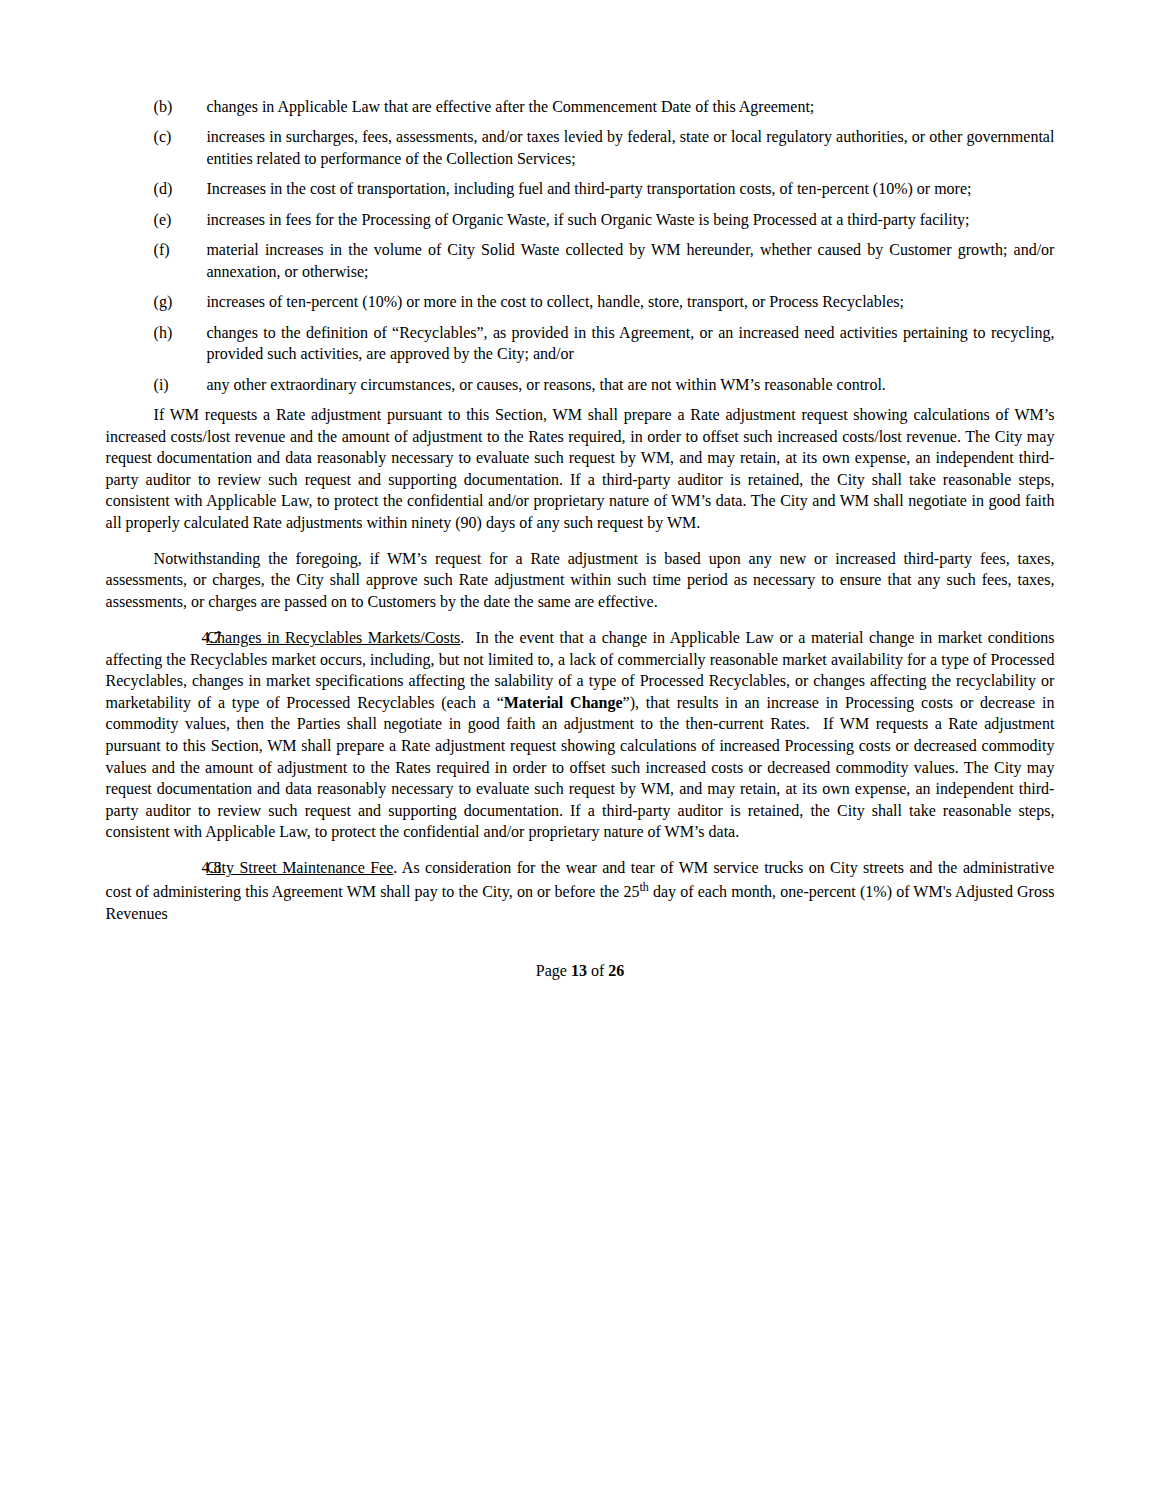(b) changes in Applicable Law that are effective after the Commencement Date of this Agreement;
(c) increases in surcharges, fees, assessments, and/or taxes levied by federal, state or local regulatory authorities, or other governmental entities related to performance of the Collection Services;
(d) Increases in the cost of transportation, including fuel and third-party transportation costs, of ten-percent (10%) or more;
(e) increases in fees for the Processing of Organic Waste, if such Organic Waste is being Processed at a third-party facility;
(f) material increases in the volume of City Solid Waste collected by WM hereunder, whether caused by Customer growth; and/or annexation, or otherwise;
(g) increases of ten-percent (10%) or more in the cost to collect, handle, store, transport, or Process Recyclables;
(h) changes to the definition of “Recyclables”, as provided in this Agreement, or an increased need activities pertaining to recycling, provided such activities, are approved by the City; and/or
(i) any other extraordinary circumstances, or causes, or reasons, that are not within WM’s reasonable control.
If WM requests a Rate adjustment pursuant to this Section, WM shall prepare a Rate adjustment request showing calculations of WM’s increased costs/lost revenue and the amount of adjustment to the Rates required, in order to offset such increased costs/lost revenue. The City may request documentation and data reasonably necessary to evaluate such request by WM, and may retain, at its own expense, an independent third-party auditor to review such request and supporting documentation. If a third-party auditor is retained, the City shall take reasonable steps, consistent with Applicable Law, to protect the confidential and/or proprietary nature of WM’s data. The City and WM shall negotiate in good faith all properly calculated Rate adjustments within ninety (90) days of any such request by WM.
Notwithstanding the foregoing, if WM’s request for a Rate adjustment is based upon any new or increased third-party fees, taxes, assessments, or charges, the City shall approve such Rate adjustment within such time period as necessary to ensure that any such fees, taxes, assessments, or charges are passed on to Customers by the date the same are effective.
4.7 Changes in Recyclables Markets/Costs. In the event that a change in Applicable Law or a material change in market conditions affecting the Recyclables market occurs, including, but not limited to, a lack of commercially reasonable market availability for a type of Processed Recyclables, changes in market specifications affecting the salability of a type of Processed Recyclables, or changes affecting the recyclability or marketability of a type of Processed Recyclables (each a “Material Change”), that results in an increase in Processing costs or decrease in commodity values, then the Parties shall negotiate in good faith an adjustment to the then-current Rates. If WM requests a Rate adjustment pursuant to this Section, WM shall prepare a Rate adjustment request showing calculations of increased Processing costs or decreased commodity values and the amount of adjustment to the Rates required in order to offset such increased costs or decreased commodity values. The City may request documentation and data reasonably necessary to evaluate such request by WM, and may retain, at its own expense, an independent third-party auditor to review such request and supporting documentation. If a third-party auditor is retained, the City shall take reasonable steps, consistent with Applicable Law, to protect the confidential and/or proprietary nature of WM’s data.
4.8 City Street Maintenance Fee. As consideration for the wear and tear of WM service trucks on City streets and the administrative cost of administering this Agreement WM shall pay to the City, on or before the 25th day of each month, one-percent (1%) of WM's Adjusted Gross Revenues
Page 13 of 26